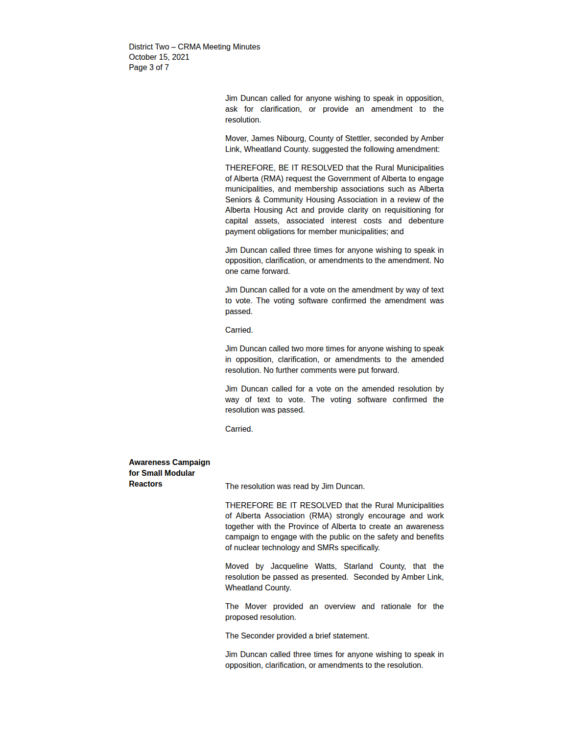District Two – CRMA Meeting Minutes
October 15, 2021
Page 3 of 7
Jim Duncan called for anyone wishing to speak in opposition, ask for clarification, or provide an amendment to the resolution.
Mover, James Nibourg, County of Stettler, seconded by Amber Link, Wheatland County. suggested the following amendment:
THEREFORE, BE IT RESOLVED that the Rural Municipalities of Alberta (RMA) request the Government of Alberta to engage municipalities, and membership associations such as Alberta Seniors & Community Housing Association in a review of the Alberta Housing Act and provide clarity on requisitioning for capital assets, associated interest costs and debenture payment obligations for member municipalities; and
Jim Duncan called three times for anyone wishing to speak in opposition, clarification, or amendments to the amendment. No one came forward.
Jim Duncan called for a vote on the amendment by way of text to vote. The voting software confirmed the amendment was passed.
Carried.
Jim Duncan called two more times for anyone wishing to speak in opposition, clarification, or amendments to the amended resolution. No further comments were put forward.
Jim Duncan called for a vote on the amended resolution by way of text to vote. The voting software confirmed the resolution was passed.
Carried.
Awareness Campaign
for Small Modular
Reactors
The resolution was read by Jim Duncan.
THEREFORE BE IT RESOLVED that the Rural Municipalities of Alberta Association (RMA) strongly encourage and work together with the Province of Alberta to create an awareness campaign to engage with the public on the safety and benefits of nuclear technology and SMRs specifically.
Moved by Jacqueline Watts, Starland County, that the resolution be passed as presented. Seconded by Amber Link, Wheatland County.
The Mover provided an overview and rationale for the proposed resolution.
The Seconder provided a brief statement.
Jim Duncan called three times for anyone wishing to speak in opposition, clarification, or amendments to the resolution.